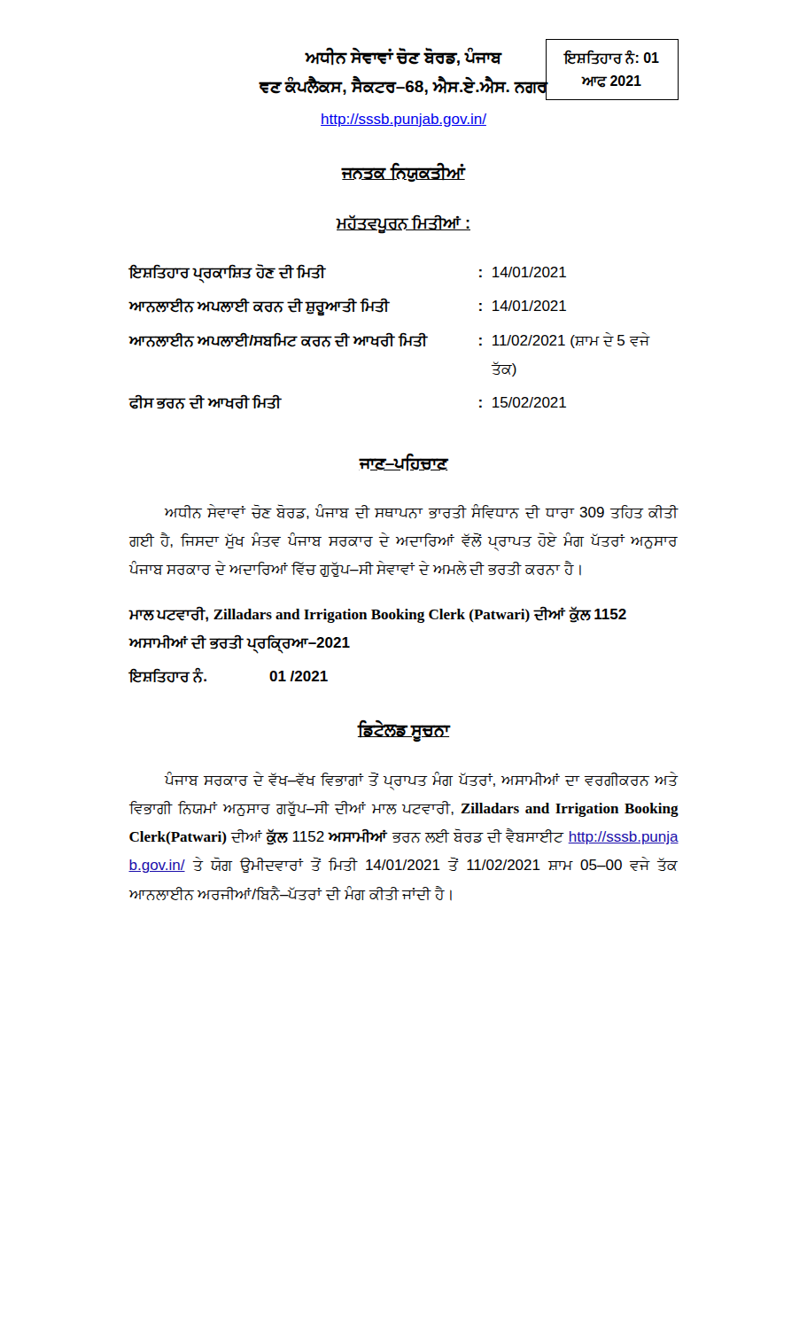ਇਸ਼ਤਿਹਾਰ ਨੰ: 01
ਆਫ 2021
ਅਧੀਨ ਸੇਵਾਵਾਂ ਚੋਣ ਬੋਰਡ, ਪੰਜਾਬ
ਵਣ ਕੰਪਲੈਕਸ, ਸੈਕਟਰ–68, ਐਸ.ਏ.ਐਸ. ਨਗਰ
http://sssb.punjab.gov.in/
ਜਨਤਕ ਨਿਯੁਕਤੀਆਂ
ਮਹੱਤਵਪੂਰਨ ਮਿਤੀਆਂ :
| ਇਸ਼ਤਿਹਾਰ ਪ੍ਰਕਾਸ਼ਿਤ ਹੋਣ ਦੀ ਮਿਤੀ | : | 14/01/2021 |
| ਆਨਲਾਈਨ ਅਪਲਾਈ ਕਰਨ ਦੀ ਸ਼ੁਰੂਆਤੀ ਮਿਤੀ | : | 14/01/2021 |
| ਆਨਲਾਈਨ ਅਪਲਾਈ/ਸਬਮਿਟ ਕਰਨ ਦੀ ਆਖਰੀ ਮਿਤੀ | : | 11/02/2021 (ਸ਼ਾਮ ਦੇ 5 ਵਜੇ ਤੱਕ) |
| ਫੀਸ ਭਰਨ ਦੀ ਆਖਰੀ ਮਿਤੀ | : | 15/02/2021 |
ਜਾਣ–ਪਹਿਚਾਣ
ਅਧੀਨ ਸੇਵਾਵਾਂ ਚੋਣ ਬੋਰਡ, ਪੰਜਾਬ ਦੀ ਸਥਾਪਨਾ ਭਾਰਤੀ ਸੰਵਿਧਾਨ ਦੀ ਧਾਰਾ 309 ਤਹਿਤ ਕੀਤੀ ਗਈ ਹੈ, ਜਿਸਦਾ ਮੁੱਖ ਮੰਤਵ ਪੰਜਾਬ ਸਰਕਾਰ ਦੇ ਅਦਾਰਿਆਂ ਵੱਲੋਂ ਪ੍ਰਾਪਤ ਹੋਏ ਮੰਗ ਪੱਤਰਾਂ ਅਨੁਸਾਰ ਪੰਜਾਬ ਸਰਕਾਰ ਦੇ ਅਦਾਰਿਆਂ ਵਿੱਚ ਗੁਰੁੱਪ–ਸੀ ਸੇਵਾਵਾਂ ਦੇ ਅਮਲੇ ਦੀ ਭਰਤੀ ਕਰਨਾ ਹੈ।
ਮਾਲ ਪਟਵਾਰੀ, Zilladars and Irrigation Booking Clerk (Patwari) ਦੀਆਂ ਕੁੱਲ 1152 ਅਸਾਮੀਆਂ ਦੀ ਭਰਤੀ ਪ੍ਰਕ੍ਰਿਆ–2021
ਇਸ਼ਤਿਹਾਰ ਨੰ. 01 /2021
ਡਿਟੇਲਡ ਸੂਚਨਾ
ਪੰਜਾਬ ਸਰਕਾਰ ਦੇ ਵੱਖ–ਵੱਖ ਵਿਭਾਗਾਂ ਤੋਂ ਪ੍ਰਾਪਤ ਮੰਗ ਪੱਤਰਾਂ, ਅਸਾਮੀਆਂ ਦਾ ਵਰਗੀਕਰਨ ਅਤੇ ਵਿਭਾਗੀ ਨਿਯਮਾਂ ਅਨੁਸਾਰ ਗਰੁੱਪ–ਸੀ ਦੀਆਂ ਮਾਲ ਪਟਵਾਰੀ, Zilladars and Irrigation Booking Clerk(Patwari) ਦੀਆਂ ਕੁੱਲ 1152 ਅਸਾਮੀਆਂ ਭਰਨ ਲਈ ਬੋਰਡ ਦੀ ਵੈਬਸਾਈਟ http://sssb.punjab.gov.in/ ਤੇ ਯੋਗ ਉਮੀਦਵਾਰਾਂ ਤੋਂ ਮਿਤੀ 14/01/2021 ਤੋਂ 11/02/2021 ਸ਼ਾਮ 05–00 ਵਜੇ ਤੱਕ ਆਨਲਾਈਨ ਅਰਜੀਆਂ/ਬਿਨੈ–ਪੱਤਰਾਂ ਦੀ ਮੰਗ ਕੀਤੀ ਜਾਂਦੀ ਹੈ।